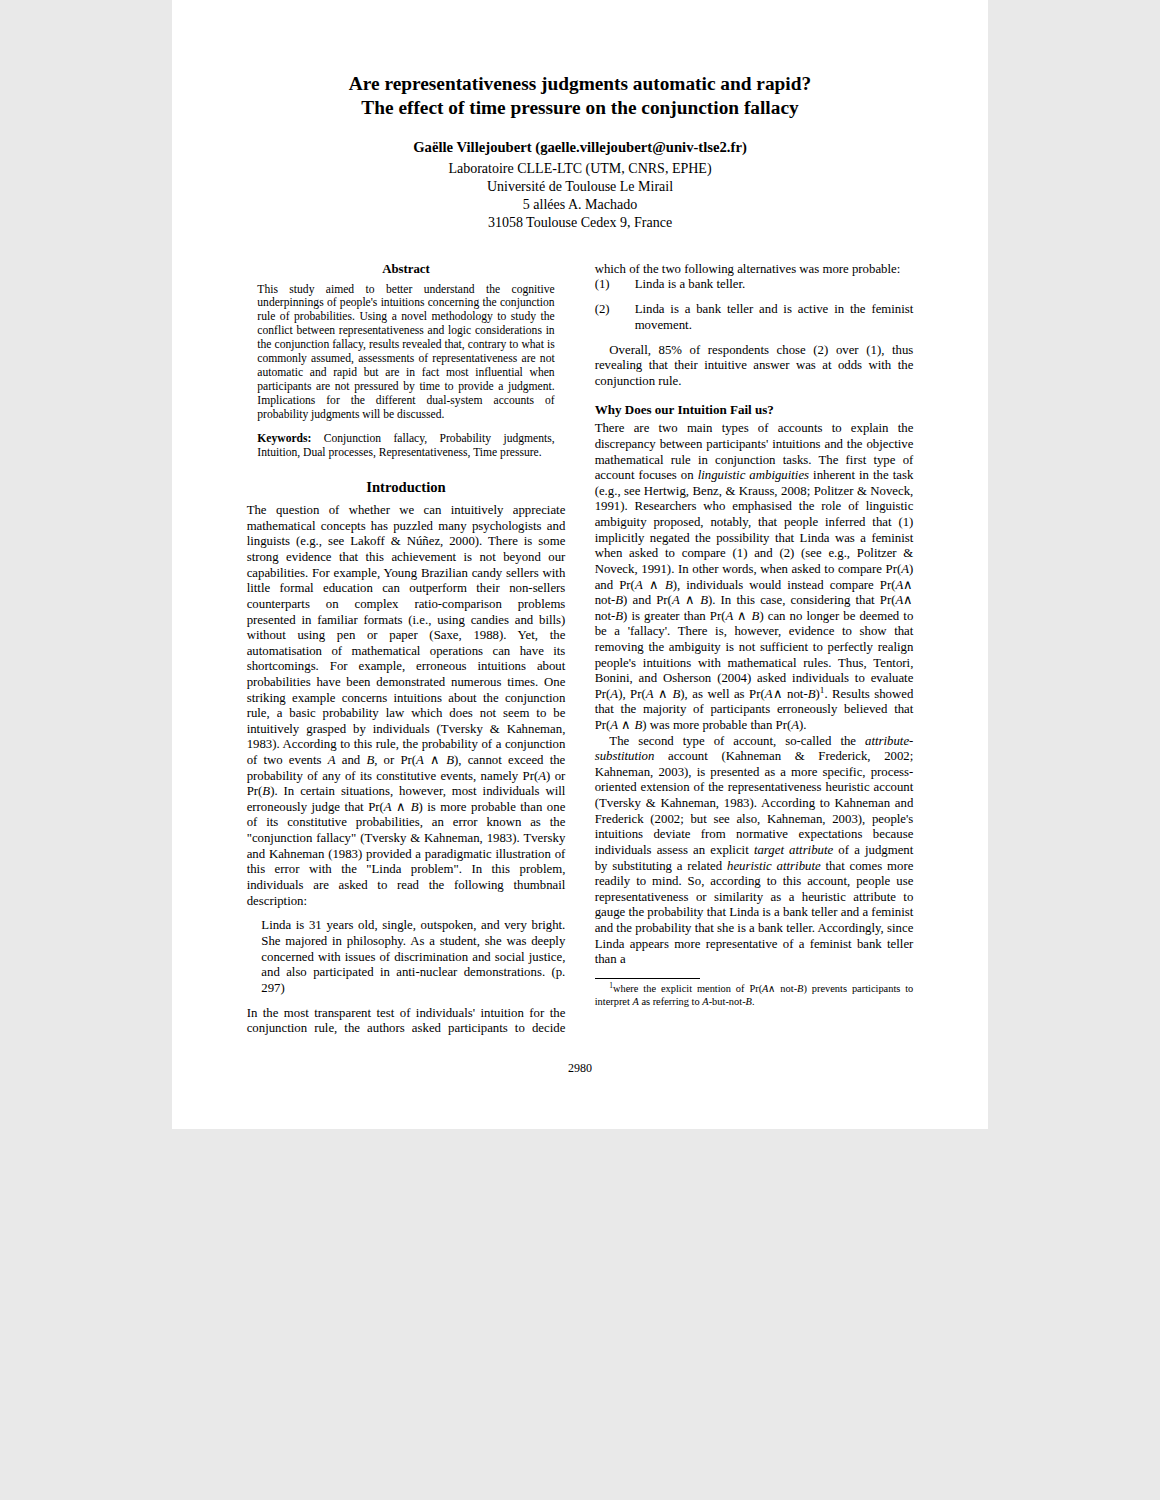Are representativeness judgments automatic and rapid?
The effect of time pressure on the conjunction fallacy
Gaëlle Villejoubert (gaelle.villejoubert@univ-tlse2.fr)
Laboratoire CLLE-LTC (UTM, CNRS, EPHE)
Université de Toulouse Le Mirail
5 allées A. Machado
31058 Toulouse Cedex 9, France
Abstract
This study aimed to better understand the cognitive underpinnings of people's intuitions concerning the conjunction rule of probabilities. Using a novel methodology to study the conflict between representativeness and logic considerations in the conjunction fallacy, results revealed that, contrary to what is commonly assumed, assessments of representativeness are not automatic and rapid but are in fact most influential when participants are not pressured by time to provide a judgment. Implications for the different dual-system accounts of probability judgments will be discussed.
Keywords: Conjunction fallacy, Probability judgments, Intuition, Dual processes, Representativeness, Time pressure.
Introduction
The question of whether we can intuitively appreciate mathematical concepts has puzzled many psychologists and linguists (e.g., see Lakoff & Núñez, 2000). There is some strong evidence that this achievement is not beyond our capabilities. For example, Young Brazilian candy sellers with little formal education can outperform their non-sellers counterparts on complex ratio-comparison problems presented in familiar formats (i.e., using candies and bills) without using pen or paper (Saxe, 1988). Yet, the automatisation of mathematical operations can have its shortcomings. For example, erroneous intuitions about probabilities have been demonstrated numerous times. One striking example concerns intuitions about the conjunction rule, a basic probability law which does not seem to be intuitively grasped by individuals (Tversky & Kahneman, 1983). According to this rule, the probability of a conjunction of two events A and B, or Pr(A ∧ B), cannot exceed the probability of any of its constitutive events, namely Pr(A) or Pr(B). In certain situations, however, most individuals will erroneously judge that Pr(A ∧ B) is more probable than one of its constitutive probabilities, an error known as the "conjunction fallacy" (Tversky & Kahneman, 1983). Tversky and Kahneman (1983) provided a paradigmatic illustration of this error with the "Linda problem". In this problem, individuals are asked to read the following thumbnail description:
Linda is 31 years old, single, outspoken, and very bright. She majored in philosophy. As a student, she was deeply concerned with issues of discrimination and social justice, and also participated in anti-nuclear demonstrations. (p. 297)
In the most transparent test of individuals' intuition for the conjunction rule, the authors asked participants to decide which of the two following alternatives was more probable:
(1)
Linda is a bank teller.
(2)
Linda is a bank teller and is active in the feminist movement.
Overall, 85% of respondents chose (2) over (1), thus revealing that their intuitive answer was at odds with the conjunction rule.
Why Does our Intuition Fail us?
There are two main types of accounts to explain the discrepancy between participants' intuitions and the objective mathematical rule in conjunction tasks. The first type of account focuses on linguistic ambiguities inherent in the task (e.g., see Hertwig, Benz, & Krauss, 2008; Politzer & Noveck, 1991). Researchers who emphasised the role of linguistic ambiguity proposed, notably, that people inferred that (1) implicitly negated the possibility that Linda was a feminist when asked to compare (1) and (2) (see e.g., Politzer & Noveck, 1991). In other words, when asked to compare Pr(A) and Pr(A ∧ B), individuals would instead compare Pr(A∧ not-B) and Pr(A ∧ B). In this case, considering that Pr(A∧ not-B) is greater than Pr(A ∧ B) can no longer be deemed to be a 'fallacy'. There is, however, evidence to show that removing the ambiguity is not sufficient to perfectly realign people's intuitions with mathematical rules. Thus, Tentori, Bonini, and Osherson (2004) asked individuals to evaluate Pr(A), Pr(A ∧ B), as well as Pr(A∧ not-B)1. Results showed that the majority of participants erroneously believed that Pr(A ∧ B) was more probable than Pr(A).
The second type of account, so-called the attribute-substitution account (Kahneman & Frederick, 2002; Kahneman, 2003), is presented as a more specific, process-oriented extension of the representativeness heuristic account (Tversky & Kahneman, 1983). According to Kahneman and Frederick (2002; but see also, Kahneman, 2003), people's intuitions deviate from normative expectations because individuals assess an explicit target attribute of a judgment by substituting a related heuristic attribute that comes more readily to mind. So, according to this account, people use representativeness or similarity as a heuristic attribute to gauge the probability that Linda is a bank teller and a feminist and the probability that she is a bank teller. Accordingly, since Linda appears more representative of a feminist bank teller than a
1where the explicit mention of Pr(A∧ not-B) prevents participants to interpret A as referring to A-but-not-B.
2980